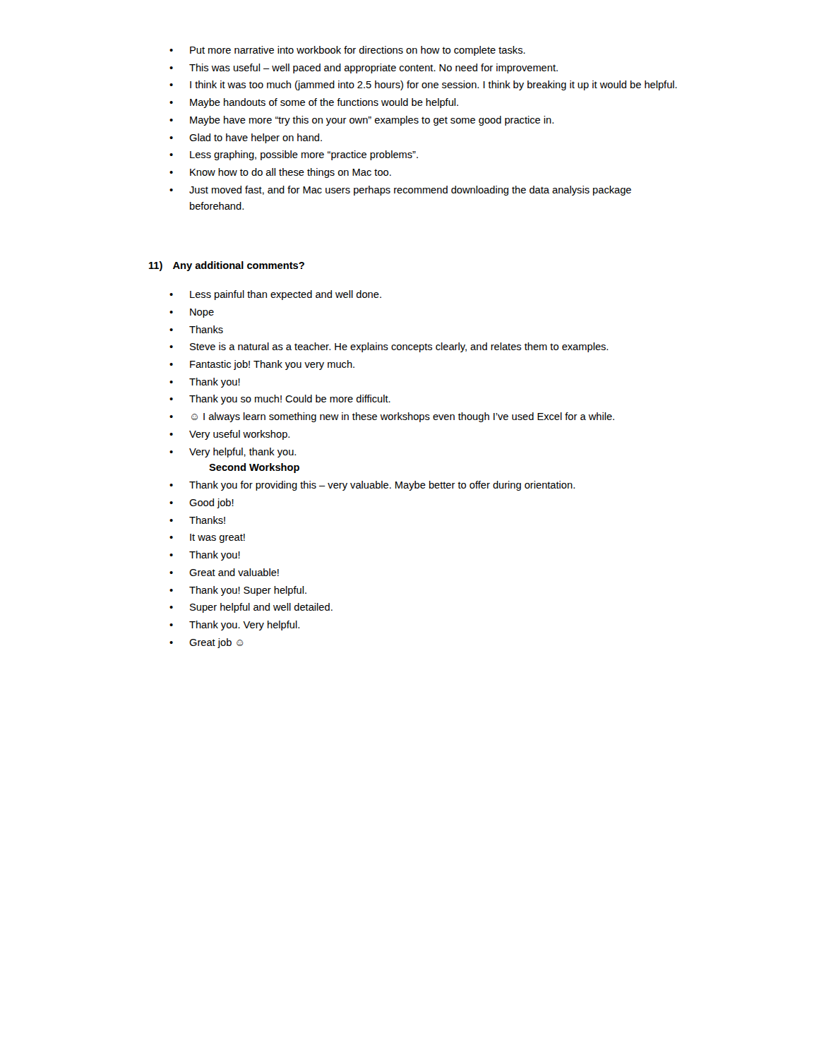Put more narrative into workbook for directions on how to complete tasks.
This was useful – well paced and appropriate content. No need for improvement.
I think it was too much (jammed into 2.5 hours) for one session. I think by breaking it up it would be helpful.
Maybe handouts of some of the functions would be helpful.
Maybe have more “try this on your own” examples to get some good practice in.
Glad to have helper on hand.
Less graphing, possible more “practice problems”.
Know how to do all these things on Mac too.
Just moved fast, and for Mac users perhaps recommend downloading the data analysis package beforehand.
11) Any additional comments?
Less painful than expected and well done.
Nope
Thanks
Steve is a natural as a teacher. He explains concepts clearly, and relates them to examples.
Fantastic job! Thank you very much.
Thank you!
Thank you so much! Could be more difficult.
☺ I always learn something new in these workshops even though I’ve used Excel for a while.
Very useful workshop.
Very helpful, thank you.
Second Workshop
Thank you for providing this – very valuable. Maybe better to offer during orientation.
Good job!
Thanks!
It was great!
Thank you!
Great and valuable!
Thank you! Super helpful.
Super helpful and well detailed.
Thank you. Very helpful.
Great job ☺